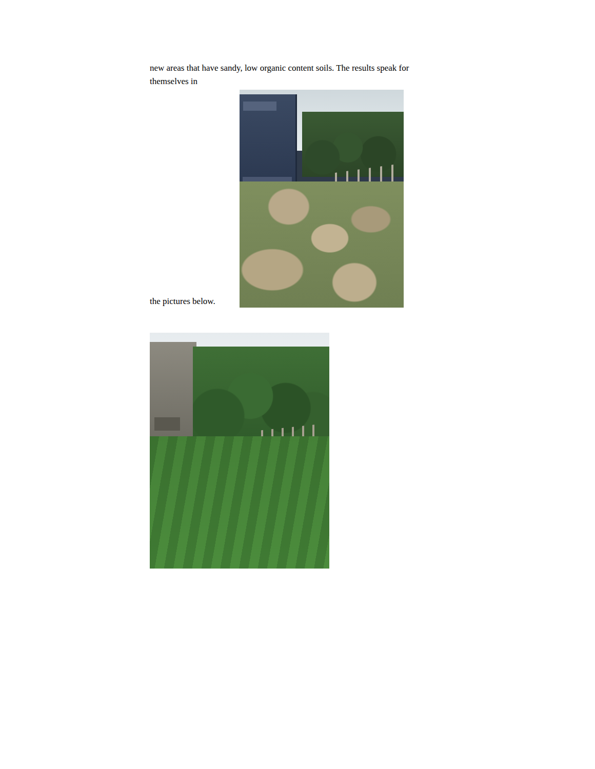new areas that have sandy, low organic content soils. The results speak for themselves in
the pictures below.